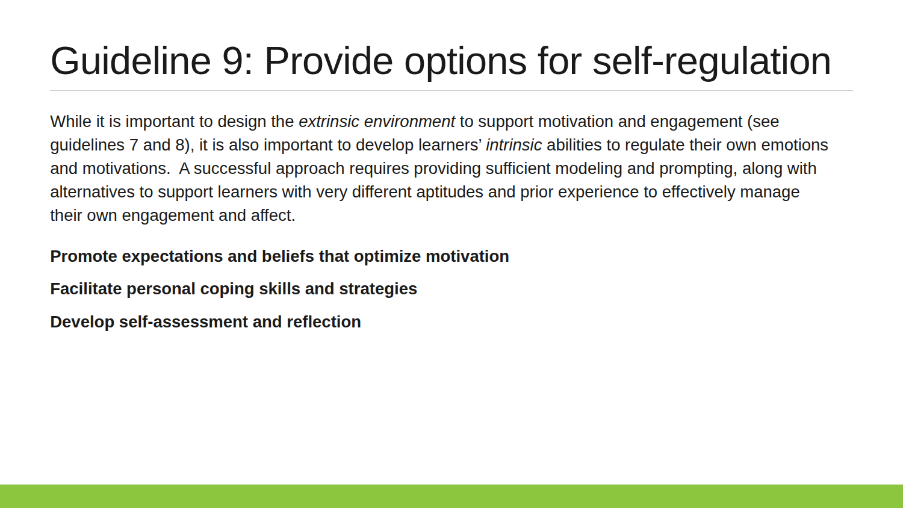Guideline 9: Provide options for self-regulation
While it is important to design the extrinsic environment to support motivation and engagement (see guidelines 7 and 8), it is also important to develop learners’ intrinsic abilities to regulate their own emotions and motivations. A successful approach requires providing sufficient modeling and prompting, along with alternatives to support learners with very different aptitudes and prior experience to effectively manage their own engagement and affect.
Promote expectations and beliefs that optimize motivation
Facilitate personal coping skills and strategies
Develop self-assessment and reflection